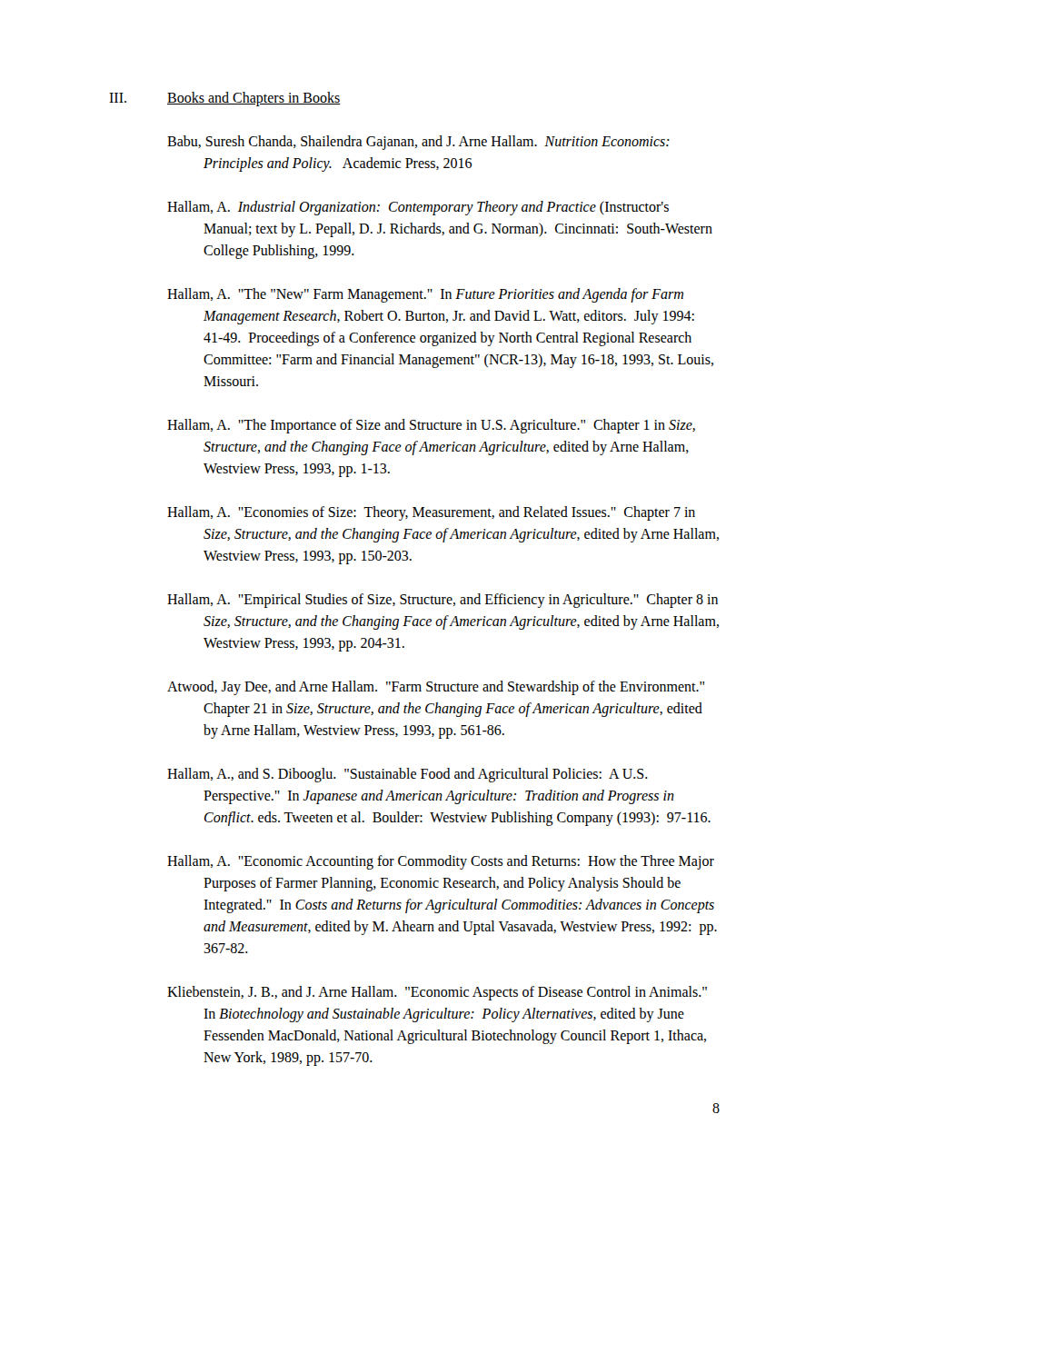III.
Books and Chapters in Books
Babu, Suresh Chanda, Shailendra Gajanan, and J. Arne Hallam. Nutrition Economics: Principles and Policy. Academic Press, 2016
Hallam, A. Industrial Organization: Contemporary Theory and Practice (Instructor's Manual; text by L. Pepall, D. J. Richards, and G. Norman). Cincinnati: South-Western College Publishing, 1999.
Hallam, A. "The "New" Farm Management." In Future Priorities and Agenda for Farm Management Research, Robert O. Burton, Jr. and David L. Watt, editors. July 1994: 41-49. Proceedings of a Conference organized by North Central Regional Research Committee: "Farm and Financial Management" (NCR-13), May 16-18, 1993, St. Louis, Missouri.
Hallam, A. "The Importance of Size and Structure in U.S. Agriculture." Chapter 1 in Size, Structure, and the Changing Face of American Agriculture, edited by Arne Hallam, Westview Press, 1993, pp. 1-13.
Hallam, A. "Economies of Size: Theory, Measurement, and Related Issues." Chapter 7 in Size, Structure, and the Changing Face of American Agriculture, edited by Arne Hallam, Westview Press, 1993, pp. 150-203.
Hallam, A. "Empirical Studies of Size, Structure, and Efficiency in Agriculture." Chapter 8 in Size, Structure, and the Changing Face of American Agriculture, edited by Arne Hallam, Westview Press, 1993, pp. 204-31.
Atwood, Jay Dee, and Arne Hallam. "Farm Structure and Stewardship of the Environment." Chapter 21 in Size, Structure, and the Changing Face of American Agriculture, edited by Arne Hallam, Westview Press, 1993, pp. 561-86.
Hallam, A., and S. Dibooglu. "Sustainable Food and Agricultural Policies: A U.S. Perspective." In Japanese and American Agriculture: Tradition and Progress in Conflict. eds. Tweeten et al. Boulder: Westview Publishing Company (1993): 97-116.
Hallam, A. "Economic Accounting for Commodity Costs and Returns: How the Three Major Purposes of Farmer Planning, Economic Research, and Policy Analysis Should be Integrated." In Costs and Returns for Agricultural Commodities: Advances in Concepts and Measurement, edited by M. Ahearn and Uptal Vasavada, Westview Press, 1992: pp. 367-82.
Kliebenstein, J. B., and J. Arne Hallam. "Economic Aspects of Disease Control in Animals." In Biotechnology and Sustainable Agriculture: Policy Alternatives, edited by June Fessenden MacDonald, National Agricultural Biotechnology Council Report 1, Ithaca, New York, 1989, pp. 157-70.
8